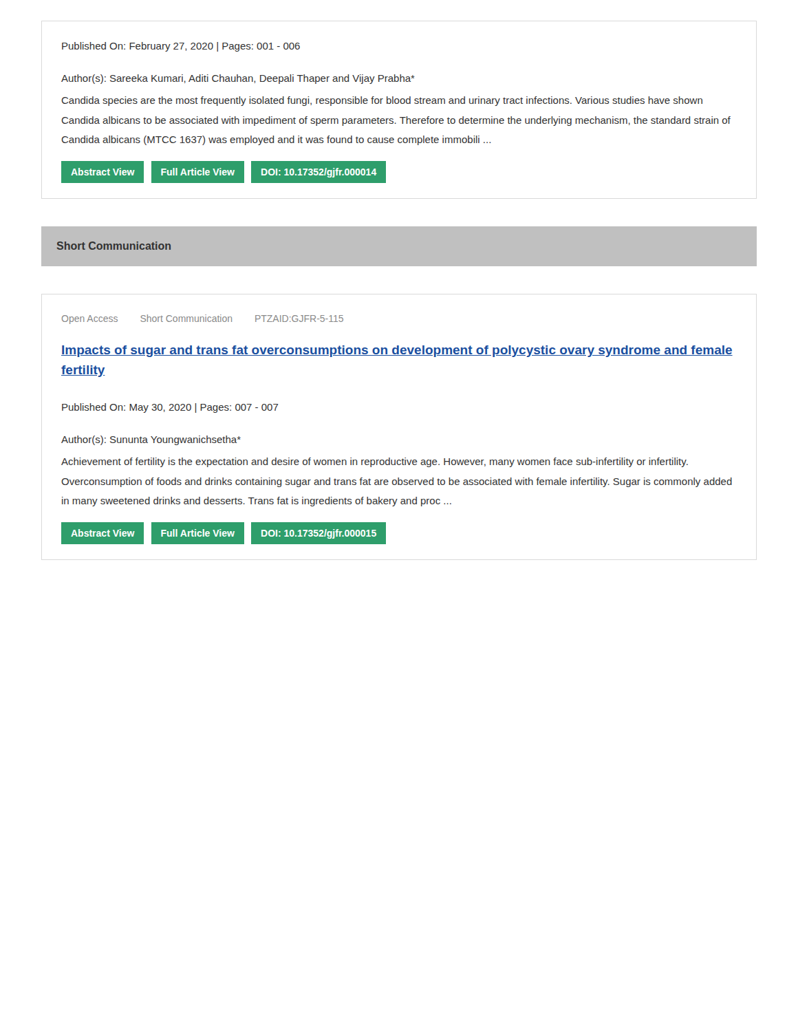Published On: February 27, 2020 | Pages: 001 - 006
Author(s): Sareeka Kumari, Aditi Chauhan, Deepali Thaper and Vijay Prabha*
Candida species are the most frequently isolated fungi, responsible for blood stream and urinary tract infections. Various studies have shown Candida albicans to be associated with impediment of sperm parameters. Therefore to determine the underlying mechanism, the standard strain of Candida albicans (MTCC 1637) was employed and it was found to cause complete immobili ...
Abstract View Full Article View DOI: 10.17352/gjfr.000014
Short Communication
Open Access Short Communication PTZAID:GJFR-5-115
Impacts of sugar and trans fat overconsumptions on development of polycystic ovary syndrome and female fertility
Published On: May 30, 2020 | Pages: 007 - 007
Author(s): Sununta Youngwanichsetha*
Achievement of fertility is the expectation and desire of women in reproductive age. However, many women face sub-infertility or infertility. Overconsumption of foods and drinks containing sugar and trans fat are observed to be associated with female infertility. Sugar is commonly added in many sweetened drinks and desserts. Trans fat is ingredients of bakery and proc ...
Abstract View Full Article View DOI: 10.17352/gjfr.000015